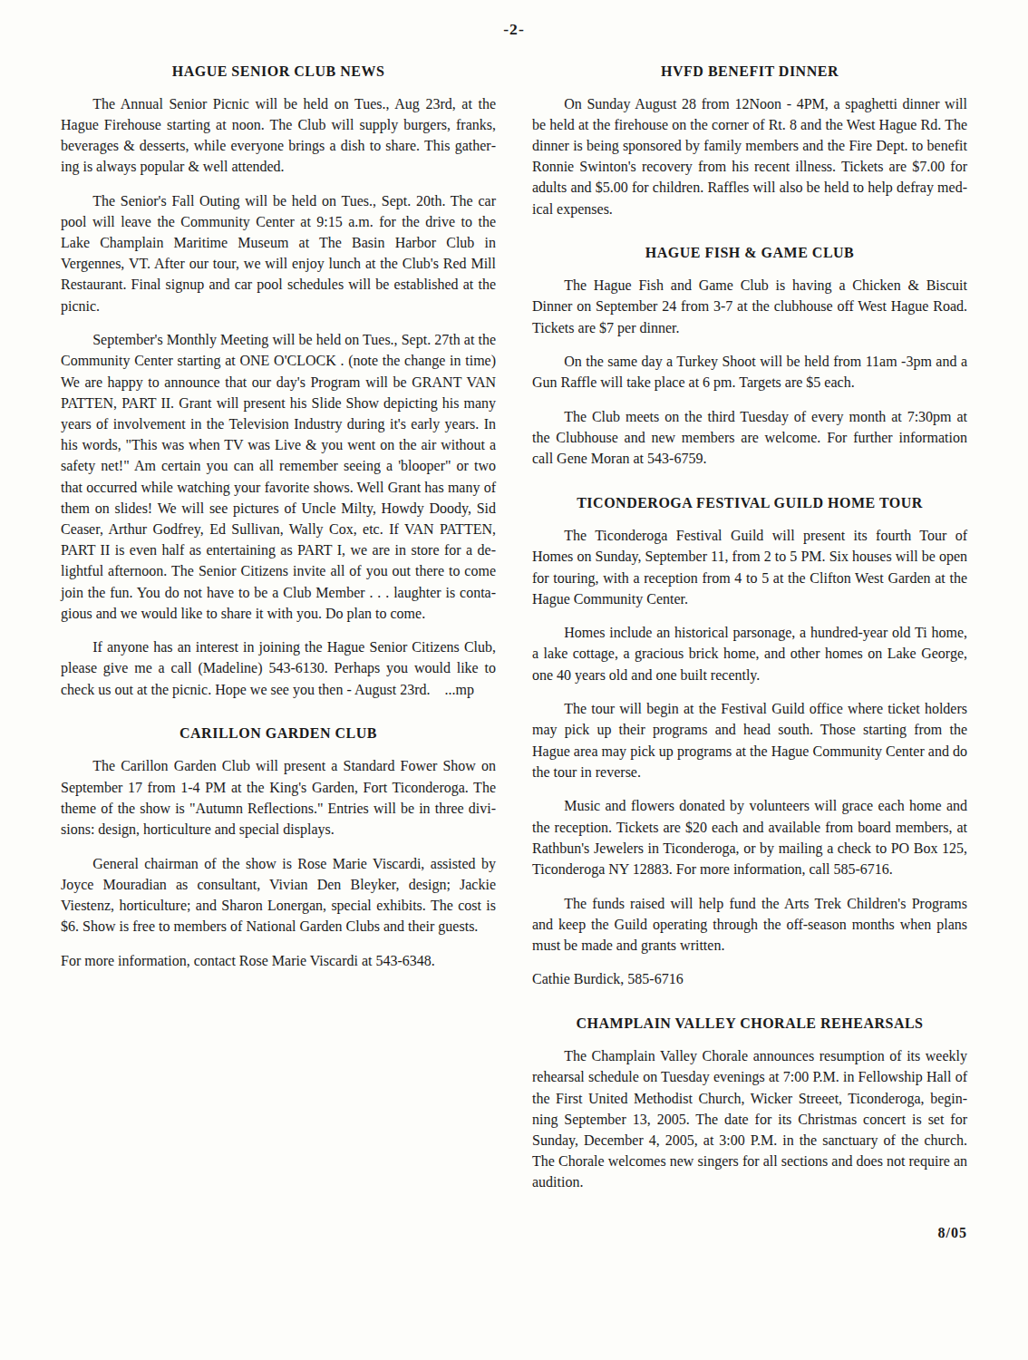-2-
Hague Senior Club News
The Annual Senior Picnic will be held on Tues., Aug 23rd, at the Hague Firehouse starting at noon. The Club will supply burgers, franks, beverages & desserts, while everyone brings a dish to share. This gathering is always popular & well attended.
The Senior's Fall Outing will be held on Tues., Sept. 20th. The car pool will leave the Community Center at 9:15 a.m. for the drive to the Lake Champlain Maritime Museum at The Basin Harbor Club in Vergennes, VT. After our tour, we will enjoy lunch at the Club's Red Mill Restaurant. Final signup and car pool schedules will be established at the picnic.
September's Monthly Meeting will be held on Tues., Sept. 27th at the Community Center starting at ONE O'CLOCK . (note the change in time) We are happy to announce that our day's Program will be GRANT VAN PATTEN, PART II. Grant will present his Slide Show depicting his many years of involvement in the Television Industry during it's early years. In his words, "This was when TV was Live & you went on the air without a safety net!" Am certain you can all remember seeing a 'blooper" or two that occurred while watching your favorite shows. Well Grant has many of them on slides! We will see pictures of Uncle Milty, Howdy Doody, Sid Ceaser, Arthur Godfrey, Ed Sullivan, Wally Cox, etc. If VAN PATTEN, PART II is even half as entertaining as PART I, we are in store for a delightful afternoon. The Senior Citizens invite all of you out there to come join the fun. You do not have to be a Club Member . . . laughter is contagious and we would like to share it with you. Do plan to come.
If anyone has an interest in joining the Hague Senior Citizens Club, please give me a call (Madeline) 543-6130. Perhaps you would like to check us out at the picnic. Hope we see you then - August 23rd. ...mp
Carillon Garden Club
The Carillon Garden Club will present a Standard Fower Show on September 17 from 1-4 PM at the King's Garden, Fort Ticonderoga. The theme of the show is "Autumn Reflections." Entries will be in three divisions: design, horticulture and special displays.
General chairman of the show is Rose Marie Viscardi, assisted by Joyce Mouradian as consultant, Vivian Den Bleyker, design; Jackie Viestenz, horticulture; and Sharon Lonergan, special exhibits. The cost is $6. Show is free to members of National Garden Clubs and their guests.
For more information, contact Rose Marie Viscardi at 543-6348.
HVFD Benefit Dinner
On Sunday August 28 from 12Noon - 4PM, a spaghetti dinner will be held at the firehouse on the corner of Rt. 8 and the West Hague Rd. The dinner is being sponsored by family members and the Fire Dept. to benefit Ronnie Swinton's recovery from his recent illness. Tickets are $7.00 for adults and $5.00 for children. Raffles will also be held to help defray medical expenses.
Hague Fish & Game Club
The Hague Fish and Game Club is having a Chicken & Biscuit Dinner on September 24 from 3-7 at the clubhouse off West Hague Road. Tickets are $7 per dinner.
On the same day a Turkey Shoot will be held from 11am -3pm and a Gun Raffle will take place at 6 pm. Targets are $5 each.
The Club meets on the third Tuesday of every month at 7:30pm at the Clubhouse and new members are welcome. For further information call Gene Moran at 543-6759.
Ticonderoga Festival Guild Home Tour
The Ticonderoga Festival Guild will present its fourth Tour of Homes on Sunday, September 11, from 2 to 5 PM. Six houses will be open for touring, with a reception from 4 to 5 at the Clifton West Garden at the Hague Community Center.
Homes include an historical parsonage, a hundred-year old Ti home, a lake cottage, a gracious brick home, and other homes on Lake George, one 40 years old and one built recently.
The tour will begin at the Festival Guild office where ticket holders may pick up their programs and head south. Those starting from the Hague area may pick up programs at the Hague Community Center and do the tour in reverse.
Music and flowers donated by volunteers will grace each home and the reception. Tickets are $20 each and available from board members, at Rathbun's Jewelers in Ticonderoga, or by mailing a check to PO Box 125, Ticonderoga NY 12883. For more information, call 585-6716.
The funds raised will help fund the Arts Trek Children's Programs and keep the Guild operating through the off-season months when plans must be made and grants written.
Cathie Burdick, 585-6716
Champlain Valley Chorale Rehearsals
The Champlain Valley Chorale announces resumption of its weekly rehearsal schedule on Tuesday evenings at 7:00 P.M. in Fellowship Hall of the First United Methodist Church, Wicker Streeet, Ticonderoga, beginning September 13, 2005. The date for its Christmas concert is set for Sunday, December 4, 2005, at 3:00 P.M. in the sanctuary of the church. The Chorale welcomes new singers for all sections and does not require an audition.
8/05